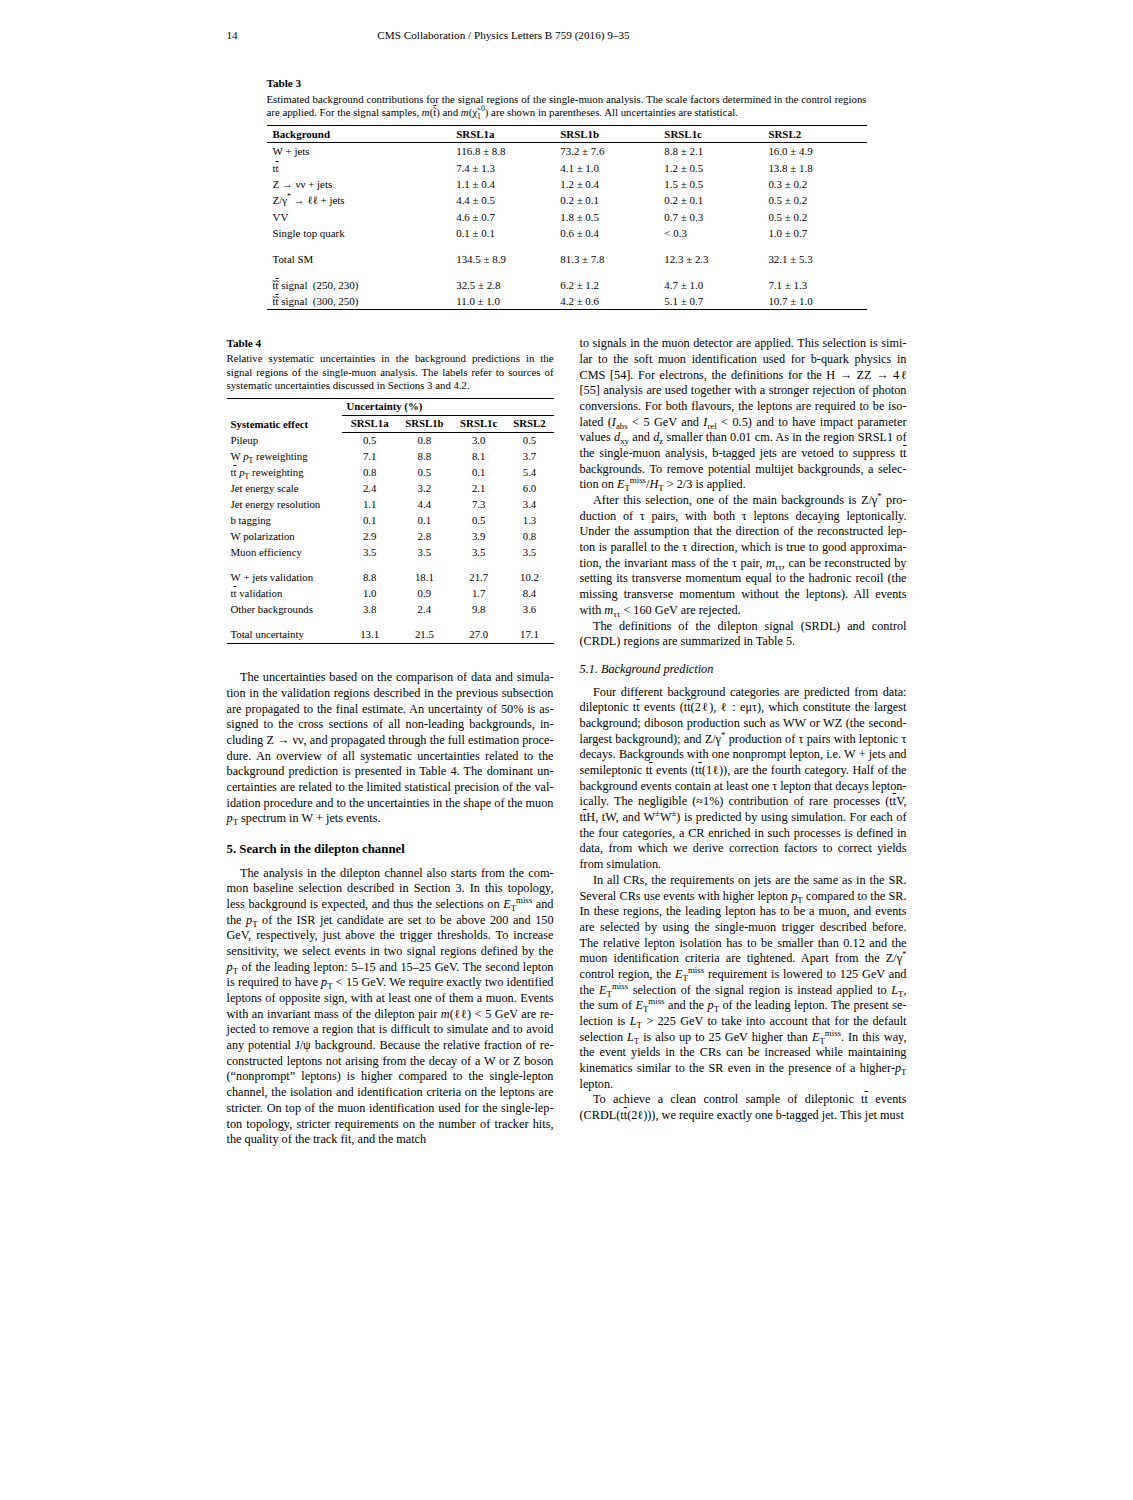14 CMS Collaboration / Physics Letters B 759 (2016) 9–35
Table 3
Estimated background contributions for the signal regions of the single-muon analysis. The scale factors determined in the control regions are applied. For the signal samples, m(t̃) and m(χ̃10) are shown in parentheses. All uncertainties are statistical.
| Background | SRSL1a | SRSL1b | SRSL1c | SRSL2 |
| --- | --- | --- | --- | --- |
| W + jets | 116.8 ± 8.8 | 73.2 ± 7.6 | 8.8 ± 2.1 | 16.0 ± 4.9 |
| t t | 7.4 ± 1.3 | 4.1 ± 1.0 | 1.2 ± 0.5 | 13.8 ± 1.8 |
| Z → νν + jets | 1.1 ± 0.4 | 1.2 ± 0.4 | 1.5 ± 0.5 | 0.3 ± 0.2 |
| Z/γ * → ℓℓ + jets | 4.4 ± 0.5 | 0.2 ± 0.1 | 0.2 ± 0.1 | 0.5 ± 0.2 |
| VV | 4.6 ± 0.7 | 1.8 ± 0.5 | 0.7 ± 0.3 | 0.5 ± 0.2 |
| Single top quark | 0.1 ± 0.1 | 0.6 ± 0.4 | < 0.3 | 1.0 ± 0.7 |
| Total SM | 134.5 ± 8.9 | 81.3 ± 7.8 | 12.3 ± 2.3 | 32.1 ± 5.3 |
| t̃ t ̃ signal (250, 230) | 32.5 ± 2.8 | 6.2 ± 1.2 | 4.7 ± 1.0 | 7.1 ± 1.3 |
| t̃ t ̃ signal (300, 250) | 11.0 ± 1.0 | 4.2 ± 0.6 | 5.1 ± 0.7 | 10.7 ± 1.0 |
Table 4
Relative systematic uncertainties in the background predictions in the signal regions of the single-muon analysis. The labels refer to sources of systematic uncertainties discussed in Sections 3 and 4.2.
| Systematic effect | Uncertainty (%) |
| --- | --- |
| SRSL1a | SRSL1b | SRSL1c | SRSL2 |
| Pileup | 0.5 | 0.8 | 3.0 | 0.5 |
| W p T reweighting | 7.1 | 8.8 | 8.1 | 3.7 |
| t t p T reweighting | 0.8 | 0.5 | 0.1 | 5.4 |
| Jet energy scale | 2.4 | 3.2 | 2.1 | 6.0 |
| Jet energy resolution | 1.1 | 4.4 | 7.3 | 3.4 |
| b tagging | 0.1 | 0.1 | 0.5 | 1.3 |
| W polarization | 2.9 | 2.8 | 3.9 | 0.8 |
| Muon efficiency | 3.5 | 3.5 | 3.5 | 3.5 |
| W + jets validation | 8.8 | 18.1 | 21.7 | 10.2 |
| t t validation | 1.0 | 0.9 | 1.7 | 8.4 |
| Other backgrounds | 3.8 | 2.4 | 9.8 | 3.6 |
| Total uncertainty | 13.1 | 21.5 | 27.0 | 17.1 |
The uncertainties based on the comparison of data and simulation in the validation regions described in the previous subsection are propagated to the final estimate. An uncertainty of 50% is assigned to the cross sections of all non-leading backgrounds, including Z → νν, and propagated through the full estimation procedure. An overview of all systematic uncertainties related to the background prediction is presented in Table 4. The dominant uncertainties are related to the limited statistical precision of the validation procedure and to the uncertainties in the shape of the muon pT spectrum in W + jets events.
5. Search in the dilepton channel
The analysis in the dilepton channel also starts from the common baseline selection described in Section 3. In this topology, less background is expected, and thus the selections on ETmiss and the pT of the ISR jet candidate are set to be above 200 and 150 GeV, respectively, just above the trigger thresholds. To increase sensitivity, we select events in two signal regions defined by the pT of the leading lepton: 5–15 and 15–25 GeV. The second lepton is required to have pT < 15 GeV. We require exactly two identified leptons of opposite sign, with at least one of them a muon. Events with an invariant mass of the dilepton pair m(ℓℓ) < 5 GeV are rejected to remove a region that is difficult to simulate and to avoid any potential J/ψ background. Because the relative fraction of reconstructed leptons not arising from the decay of a W or Z boson (“nonprompt” leptons) is higher compared to the single-lepton channel, the isolation and identification criteria on the leptons are stricter. On top of the muon identification used for the single-lepton topology, stricter requirements on the number of tracker hits, the quality of the track fit, and the match
to signals in the muon detector are applied. This selection is similar to the soft muon identification used for b-quark physics in CMS [54]. For electrons, the definitions for the H → ZZ → 4ℓ [55] analysis are used together with a stronger rejection of photon conversions. For both flavours, the leptons are required to be isolated (Iabs < 5 GeV and Irel < 0.5) and to have impact parameter values dxy and dz smaller than 0.01 cm. As in the region SRSL1 of the single-muon analysis, b-tagged jets are vetoed to suppress tt backgrounds. To remove potential multijet backgrounds, a selection on ETmiss/HT > 2/3 is applied.
After this selection, one of the main backgrounds is Z/γ* production of τ pairs, with both τ leptons decaying leptonically. Under the assumption that the direction of the reconstructed lepton is parallel to the τ direction, which is true to good approximation, the invariant mass of the τ pair, mττ, can be reconstructed by setting its transverse momentum equal to the hadronic recoil (the missing transverse momentum without the leptons). All events with mττ < 160 GeV are rejected.
The definitions of the dilepton signal (SRDL) and control (CRDL) regions are summarized in Table 5.
5.1. Background prediction
Four different background categories are predicted from data: dileptonic tt events (tt(2ℓ), ℓ : eμτ), which constitute the largest background; diboson production such as WW or WZ (the second-largest background); and Z/γ* production of τ pairs with leptonic τ decays. Backgrounds with one nonprompt lepton, i.e. W + jets and semileptonic tt events (tt(1ℓ)), are the fourth category. Half of the background events contain at least one τ lepton that decays leptonically. The negligible (≈1%) contribution of rare processes (tt V, tt H, tW, and W±W±) is predicted by using simulation. For each of the four categories, a CR enriched in such processes is defined in data, from which we derive correction factors to correct yields from simulation.
In all CRs, the requirements on jets are the same as in the SR. Several CRs use events with higher lepton pT compared to the SR. In these regions, the leading lepton has to be a muon, and events are selected by using the single-muon trigger described before. The relative lepton isolation has to be smaller than 0.12 and the muon identification criteria are tightened. Apart from the Z/γ* control region, the ETmiss requirement is lowered to 125 GeV and the ETmiss selection of the signal region is instead applied to LT, the sum of ETmiss and the pT of the leading lepton. The present selection is LT > 225 GeV to take into account that for the default selection LT is also up to 25 GeV higher than ETmiss. In this way, the event yields in the CRs can be increased while maintaining kinematics similar to the SR even in the presence of a higher-pT lepton.
To achieve a clean control sample of dileptonic tt events (CRDL(tt(2ℓ))), we require exactly one b-tagged jet. This jet must